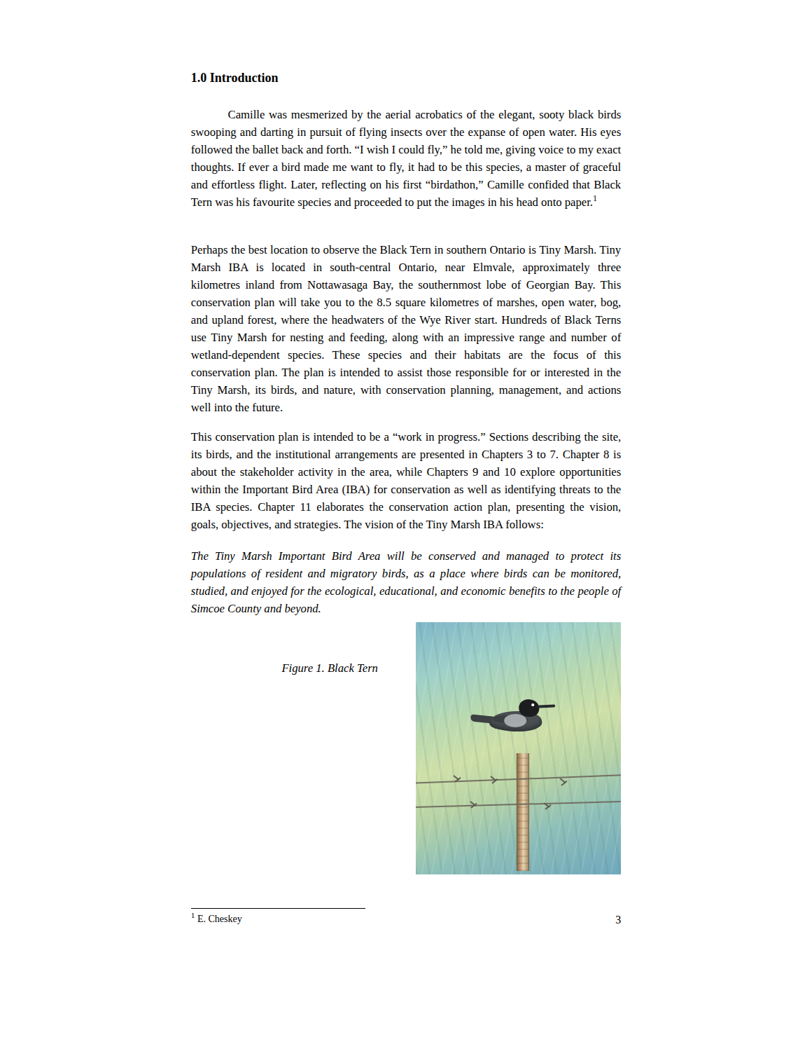1.0 Introduction
Camille was mesmerized by the aerial acrobatics of the elegant, sooty black birds swooping and darting in pursuit of flying insects over the expanse of open water. His eyes followed the ballet back and forth. “I wish I could fly,” he told me, giving voice to my exact thoughts. If ever a bird made me want to fly, it had to be this species, a master of graceful and effortless flight. Later, reflecting on his first “birdathon,” Camille confided that Black Tern was his favourite species and proceeded to put the images in his head onto paper.1
Perhaps the best location to observe the Black Tern in southern Ontario is Tiny Marsh. Tiny Marsh IBA is located in south-central Ontario, near Elmvale, approximately three kilometres inland from Nottawasaga Bay, the southernmost lobe of Georgian Bay. This conservation plan will take you to the 8.5 square kilometres of marshes, open water, bog, and upland forest, where the headwaters of the Wye River start. Hundreds of Black Terns use Tiny Marsh for nesting and feeding, along with an impressive range and number of wetland-dependent species. These species and their habitats are the focus of this conservation plan. The plan is intended to assist those responsible for or interested in the Tiny Marsh, its birds, and nature, with conservation planning, management, and actions well into the future.
This conservation plan is intended to be a “work in progress.” Sections describing the site, its birds, and the institutional arrangements are presented in Chapters 3 to 7. Chapter 8 is about the stakeholder activity in the area, while Chapters 9 and 10 explore opportunities within the Important Bird Area (IBA) for conservation as well as identifying threats to the IBA species. Chapter 11 elaborates the conservation action plan, presenting the vision, goals, objectives, and strategies. The vision of the Tiny Marsh IBA follows:
The Tiny Marsh Important Bird Area will be conserved and managed to protect its populations of resident and migratory birds, as a place where birds can be monitored, studied, and enjoyed for the ecological, educational, and economic benefits to the people of Simcoe County and beyond.
Figure 1. Black Tern
1 E. Cheskey
3